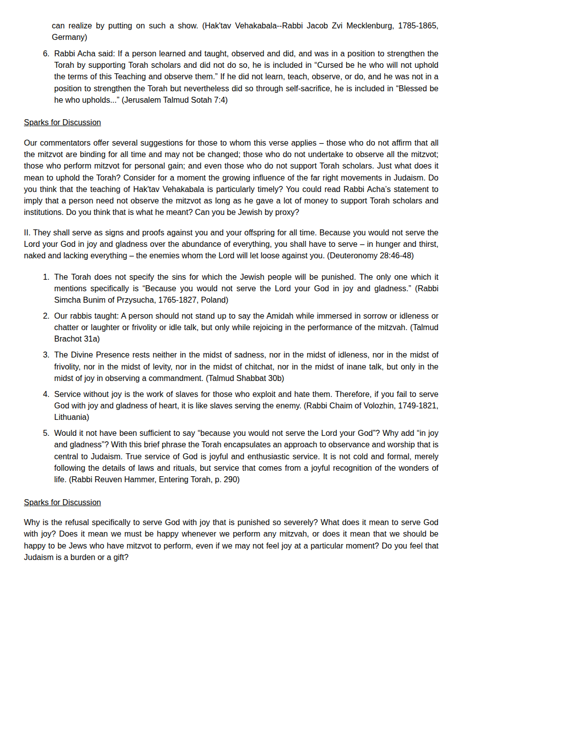can realize by putting on such a show. (Hak'tav Vehakabala--Rabbi Jacob Zvi Mecklenburg, 1785-1865, Germany)
Rabbi Acha said: If a person learned and taught, observed and did, and was in a position to strengthen the Torah by supporting Torah scholars and did not do so, he is included in “Cursed be he who will not uphold the terms of this Teaching and observe them.” If he did not learn, teach, observe, or do, and he was not in a position to strengthen the Torah but nevertheless did so through self-sacrifice, he is included in “Blessed be he who upholds...” (Jerusalem Talmud Sotah 7:4)
Sparks for Discussion
Our commentators offer several suggestions for those to whom this verse applies – those who do not affirm that all the mitzvot are binding for all time and may not be changed; those who do not undertake to observe all the mitzvot; those who perform mitzvot for personal gain; and even those who do not support Torah scholars. Just what does it mean to uphold the Torah? Consider for a moment the growing influence of the far right movements in Judaism. Do you think that the teaching of Hak'tav Vehakabala is particularly timely? You could read Rabbi Acha’s statement to imply that a person need not observe the mitzvot as long as he gave a lot of money to support Torah scholars and institutions. Do you think that is what he meant? Can you be Jewish by proxy?
II. They shall serve as signs and proofs against you and your offspring for all time. Because you would not serve the Lord your God in joy and gladness over the abundance of everything, you shall have to serve – in hunger and thirst, naked and lacking everything – the enemies whom the Lord will let loose against you. (Deuteronomy 28:46-48)
The Torah does not specify the sins for which the Jewish people will be punished. The only one which it mentions specifically is “Because you would not serve the Lord your God in joy and gladness.” (Rabbi Simcha Bunim of Przysucha, 1765-1827, Poland)
Our rabbis taught: A person should not stand up to say the Amidah while immersed in sorrow or idleness or chatter or laughter or frivolity or idle talk, but only while rejoicing in the performance of the mitzvah. (Talmud Brachot 31a)
The Divine Presence rests neither in the midst of sadness, nor in the midst of idleness, nor in the midst of frivolity, nor in the midst of levity, nor in the midst of chitchat, nor in the midst of inane talk, but only in the midst of joy in observing a commandment. (Talmud Shabbat 30b)
Service without joy is the work of slaves for those who exploit and hate them. Therefore, if you fail to serve God with joy and gladness of heart, it is like slaves serving the enemy. (Rabbi Chaim of Volozhin, 1749-1821, Lithuania)
Would it not have been sufficient to say “because you would not serve the Lord your God”? Why add “in joy and gladness”? With this brief phrase the Torah encapsulates an approach to observance and worship that is central to Judaism. True service of God is joyful and enthusiastic service. It is not cold and formal, merely following the details of laws and rituals, but service that comes from a joyful recognition of the wonders of life. (Rabbi Reuven Hammer, Entering Torah, p. 290)
Sparks for Discussion
Why is the refusal specifically to serve God with joy that is punished so severely? What does it mean to serve God with joy? Does it mean we must be happy whenever we perform any mitzvah, or does it mean that we should be happy to be Jews who have mitzvot to perform, even if we may not feel joy at a particular moment? Do you feel that Judaism is a burden or a gift?